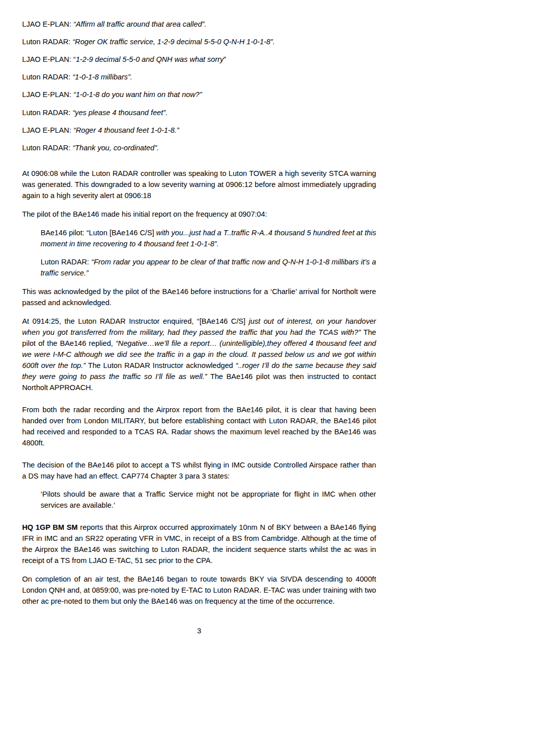LJAO E-PLAN: “Affirm all traffic around that area called”.
Luton RADAR: “Roger OK traffic service, 1-2-9 decimal 5-5-0 Q-N-H 1-0-1-8”.
LJAO E-PLAN: “1-2-9 decimal 5-5-0 and QNH was what sorry”
Luton RADAR: “1-0-1-8 millibars”.
LJAO E-PLAN: “1-0-1-8 do you want him on that now?”
Luton RADAR: “yes please 4 thousand feet”.
LJAO E-PLAN: “Roger 4 thousand feet 1-0-1-8.”
Luton RADAR: “Thank you, co-ordinated”.
At 0906:08 while the Luton RADAR controller was speaking to Luton TOWER a high severity STCA warning was generated. This downgraded to a low severity warning at 0906:12 before almost immediately upgrading again to a high severity alert at 0906:18
The pilot of the BAe146 made his initial report on the frequency at 0907:04:
BAe146 pilot: “Luton [BAe146 C/S] with you...just had a T..traffic R-A..4 thousand 5 hundred feet at this moment in time recovering to 4 thousand feet 1-0-1-8”.
Luton RADAR: “From radar you appear to be clear of that traffic now and Q-N-H 1-0-1-8 millibars it’s a traffic service.”
This was acknowledged by the pilot of the BAe146 before instructions for a ‘Charlie’ arrival for Northolt were passed and acknowledged.
At 0914:25, the Luton RADAR Instructor enquired, “[BAe146 C/S] just out of interest, on your handover when you got transferred from the military, had they passed the traffic that you had the TCAS with?” The pilot of the BAe146 replied, “Negative…we’ll file a report… (unintelligible),they offered 4 thousand feet and we were I-M-C although we did see the traffic in a gap in the cloud. It passed below us and we got within 600ft over the top.” The Luton RADAR Instructor acknowledged “..roger I’ll do the same because they said they were going to pass the traffic so I’ll file as well.” The BAe146 pilot was then instructed to contact Northolt APPROACH.
From both the radar recording and the Airprox report from the BAe146 pilot, it is clear that having been handed over from London MILITARY, but before establishing contact with Luton RADAR, the BAe146 pilot had received and responded to a TCAS RA. Radar shows the maximum level reached by the BAe146 was 4800ft.
The decision of the BAe146 pilot to accept a TS whilst flying in IMC outside Controlled Airspace rather than a DS may have had an effect. CAP774 Chapter 3 para 3 states:
‘Pilots should be aware that a Traffic Service might not be appropriate for flight in IMC when other services are available.’
HQ 1GP BM SM reports that this Airprox occurred approximately 10nm N of BKY between a BAe146 flying IFR in IMC and an SR22 operating VFR in VMC, in receipt of a BS from Cambridge. Although at the time of the Airprox the BAe146 was switching to Luton RADAR, the incident sequence starts whilst the ac was in receipt of a TS from LJAO E-TAC, 51 sec prior to the CPA.
On completion of an air test, the BAe146 began to route towards BKY via SIVDA descending to 4000ft London QNH and, at 0859:00, was pre-noted by E-TAC to Luton RADAR. E-TAC was under training with two other ac pre-noted to them but only the BAe146 was on frequency at the time of the occurrence.
3